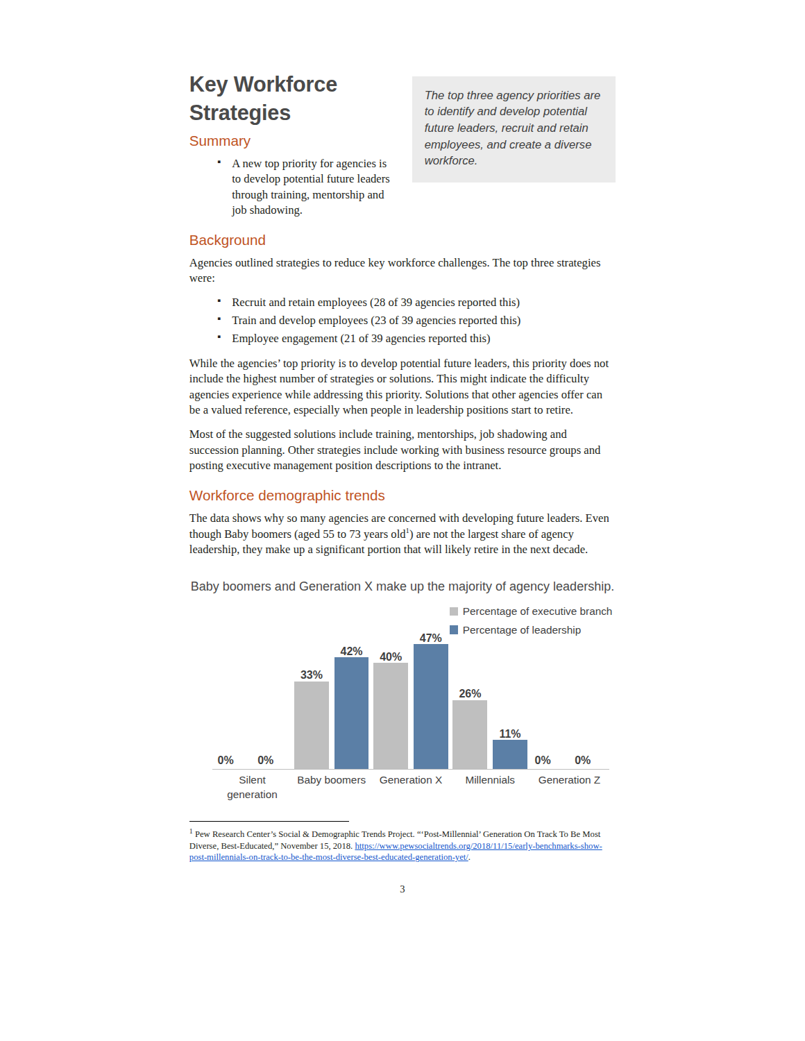The top three agency priorities are to identify and develop potential future leaders, recruit and retain employees, and create a diverse workforce.
Key Workforce Strategies
Summary
A new top priority for agencies is to develop potential future leaders through training, mentorship and job shadowing.
Background
Agencies outlined strategies to reduce key workforce challenges. The top three strategies were:
Recruit and retain employees (28 of 39 agencies reported this)
Train and develop employees (23 of 39 agencies reported this)
Employee engagement (21 of 39 agencies reported this)
While the agencies’ top priority is to develop potential future leaders, this priority does not include the highest number of strategies or solutions. This might indicate the difficulty agencies experience while addressing this priority. Solutions that other agencies offer can be a valued reference, especially when people in leadership positions start to retire.
Most of the suggested solutions include training, mentorships, job shadowing and succession planning. Other strategies include working with business resource groups and posting executive management position descriptions to the intranet.
Workforce demographic trends
The data shows why so many agencies are concerned with developing future leaders. Even though Baby boomers (aged 55 to 73 years old1) are not the largest share of agency leadership, they make up a significant portion that will likely retire in the next decade.
Baby boomers and Generation X make up the majority of agency leadership.
Percentage of executive branch
Percentage of leadership
0% 0%
33%
42%
40%
47%
26%
11%
0% 0%
Silent generation
Baby boomers
Generation X
Millennials
Generation Z
1 Pew Research Center’s Social & Demographic Trends Project. “‘Post-Millennial’ Generation On Track To Be Most Diverse, Best-Educated,” November 15, 2018. https://www.pewsocialtrends.org/2018/11/15/early-benchmarks-show-post-millennials-on-track-to-be-the-most-diverse-best-educated-generation-yet/.
3